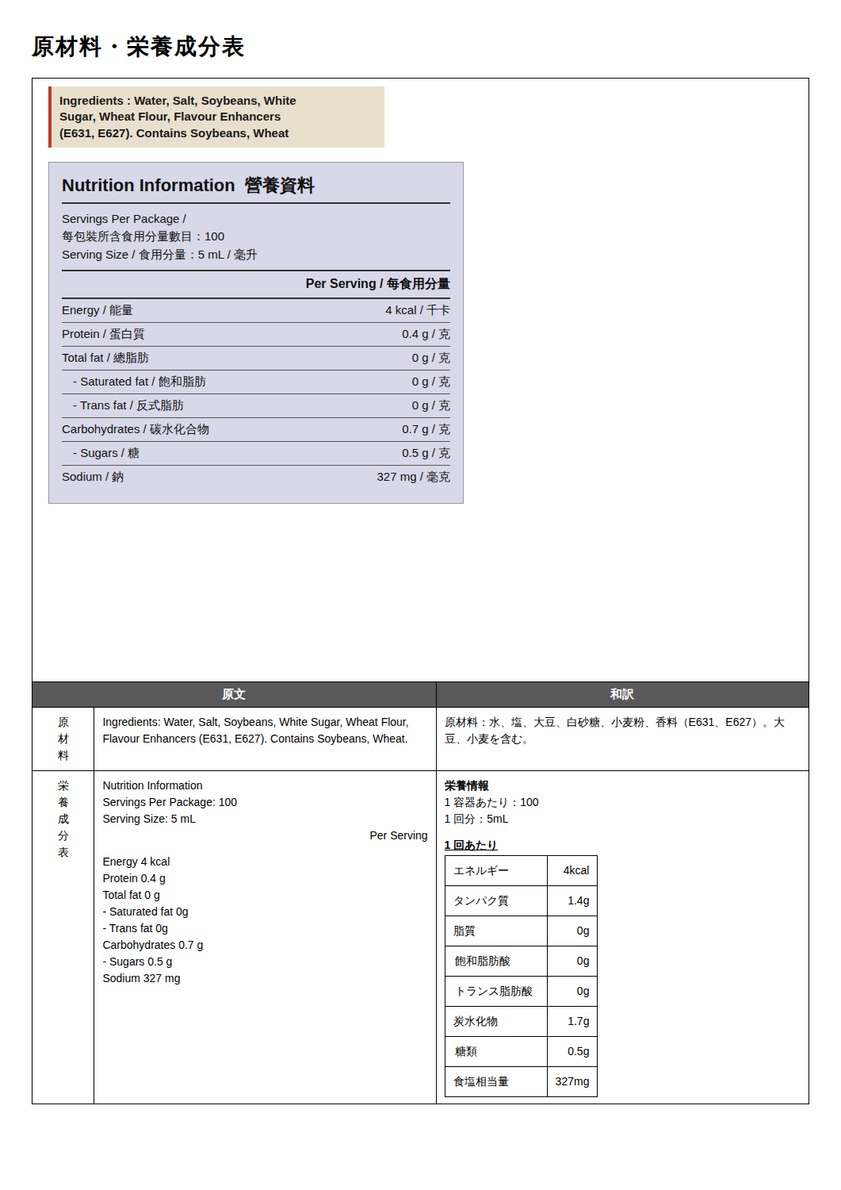原材料・栄養成分表
Ingredients : Water, Salt, Soybeans, White
Sugar, Wheat Flour, Flavour Enhancers
(E631, E627). Contains Soybeans, Wheat
Nutrition Information 營養資料
Servings Per Package /
每包裝所含食用分量數目：100
Serving Size / 食用分量：5 mL / 毫升
Per Serving / 每食用分量
| Energy / 能量 | 4 kcal / 千卡 |
| Protein / 蛋白質 | 0.4 g / 克 |
| Total fat / 總脂肪 | 0 g / 克 |
| - Saturated fat / 飽和脂肪 | 0 g / 克 |
| - Trans fat / 反式脂肪 | 0 g / 克 |
| Carbohydrates / 碳水化合物 | 0.7 g / 克 |
| - Sugars / 糖 | 0.5 g / 克 |
| Sodium / 鈉 | 327 mg / 毫克 |
| 原文 | 和訳 |
| --- | --- |
| 原 材 料 | Ingredients: Water, Salt, Soybeans, White Sugar, Wheat Flour, Flavour Enhancers (E631, E627). Contains Soybeans, Wheat. | 原材料：水、塩、大豆、白砂糖、小麦粉、香料（E631、E627）。大豆、小麦を含む。 |
| 栄 養 成 分 表 | Nutrition Information Servings Per Package: 100 Serving Size: 5 mL Per Serving Energy 4 kcal Protein 0.4 g Total fat 0 g - Saturated fat 0g - Trans fat 0g Carbohydrates 0.7 g - Sugars 0.5 g Sodium 327 mg | 栄養情報 1 容器あたり：100 1 回分：5mL 1 回あたり / エネルギー / 4kcal / / タンパク質 / 1.4g / / 脂質 / 0g / / 飽和脂肪酸 / 0g / / トランス脂肪酸 / 0g / / 炭水化物 / 1.7g / / 糖類 / 0.5g / / 食塩相当量 / 327mg / |